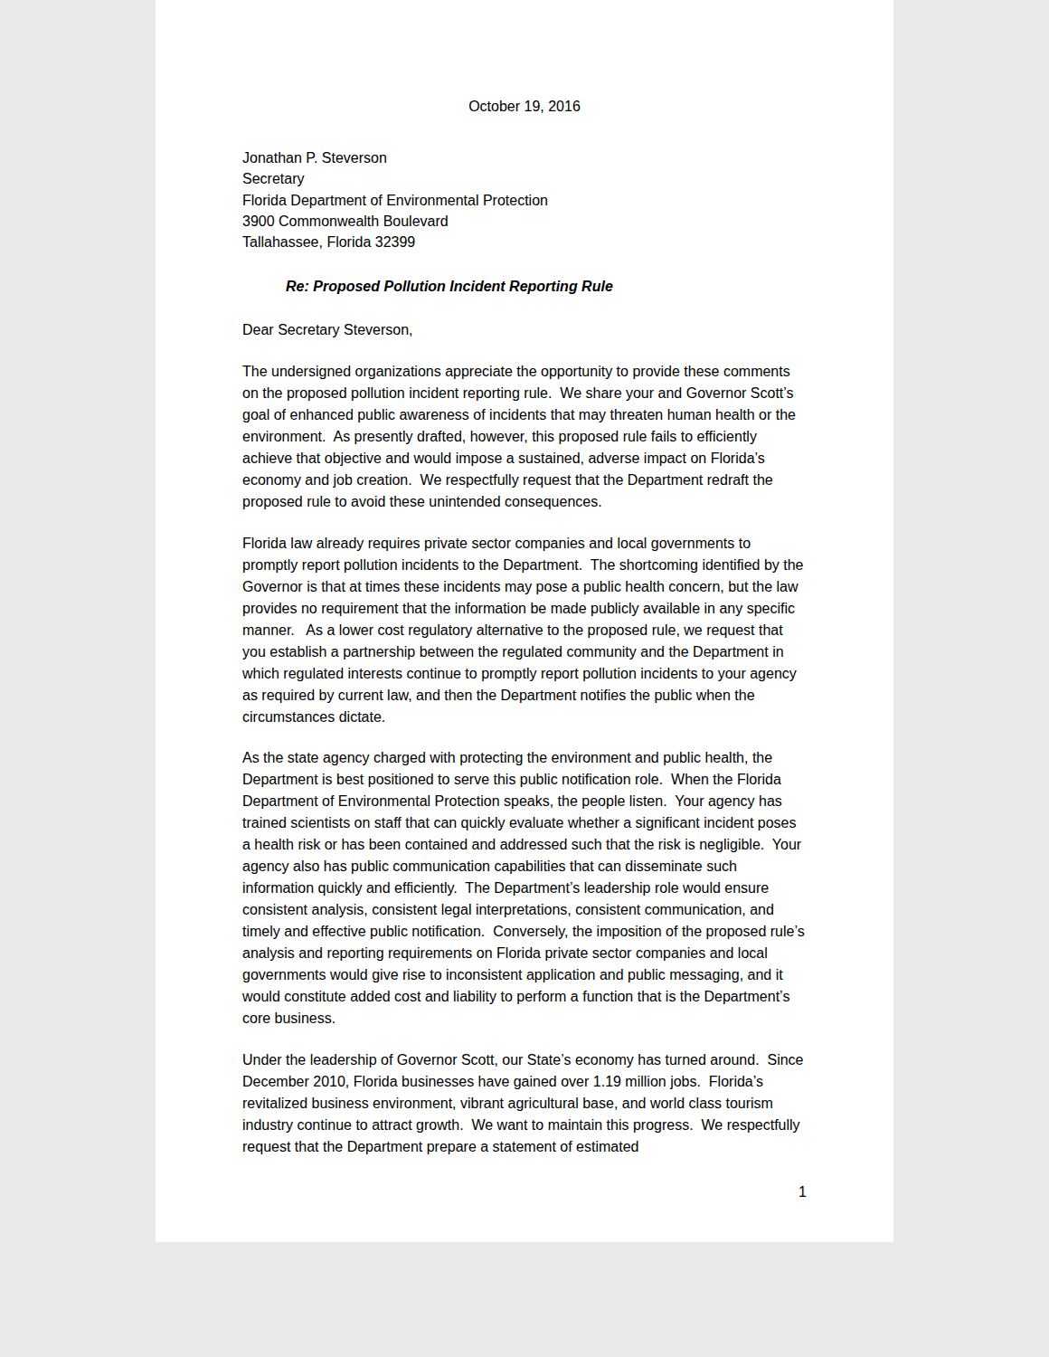October 19, 2016
Jonathan P. Steverson
Secretary
Florida Department of Environmental Protection
3900 Commonwealth Boulevard
Tallahassee, Florida 32399
Re: Proposed Pollution Incident Reporting Rule
Dear Secretary Steverson,
The undersigned organizations appreciate the opportunity to provide these comments on the proposed pollution incident reporting rule. We share your and Governor Scott’s goal of enhanced public awareness of incidents that may threaten human health or the environment. As presently drafted, however, this proposed rule fails to efficiently achieve that objective and would impose a sustained, adverse impact on Florida’s economy and job creation. We respectfully request that the Department redraft the proposed rule to avoid these unintended consequences.
Florida law already requires private sector companies and local governments to promptly report pollution incidents to the Department. The shortcoming identified by the Governor is that at times these incidents may pose a public health concern, but the law provides no requirement that the information be made publicly available in any specific manner. As a lower cost regulatory alternative to the proposed rule, we request that you establish a partnership between the regulated community and the Department in which regulated interests continue to promptly report pollution incidents to your agency as required by current law, and then the Department notifies the public when the circumstances dictate.
As the state agency charged with protecting the environment and public health, the Department is best positioned to serve this public notification role. When the Florida Department of Environmental Protection speaks, the people listen. Your agency has trained scientists on staff that can quickly evaluate whether a significant incident poses a health risk or has been contained and addressed such that the risk is negligible. Your agency also has public communication capabilities that can disseminate such information quickly and efficiently. The Department’s leadership role would ensure consistent analysis, consistent legal interpretations, consistent communication, and timely and effective public notification. Conversely, the imposition of the proposed rule’s analysis and reporting requirements on Florida private sector companies and local governments would give rise to inconsistent application and public messaging, and it would constitute added cost and liability to perform a function that is the Department’s core business.
Under the leadership of Governor Scott, our State’s economy has turned around. Since December 2010, Florida businesses have gained over 1.19 million jobs. Florida’s revitalized business environment, vibrant agricultural base, and world class tourism industry continue to attract growth. We want to maintain this progress. We respectfully request that the Department prepare a statement of estimated
1